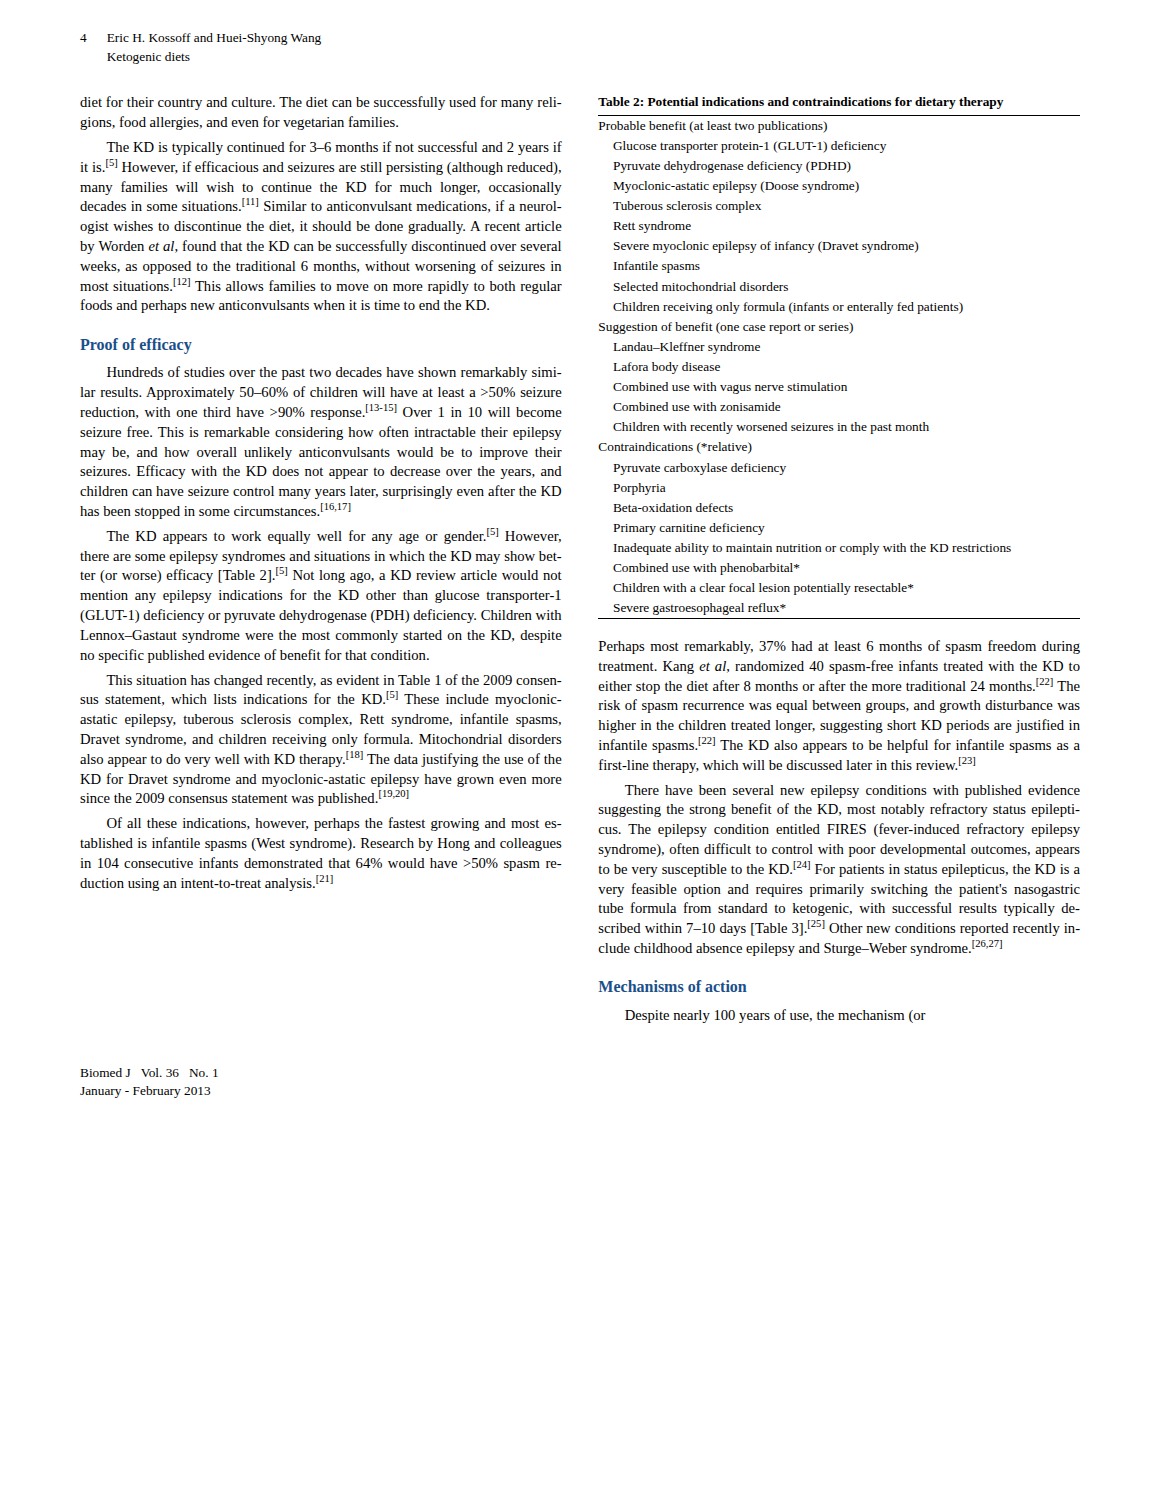4
Eric H. Kossoff and Huei-Shyong Wang
Ketogenic diets
diet for their country and culture. The diet can be successfully used for many religions, food allergies, and even for vegetarian families.
The KD is typically continued for 3–6 months if not successful and 2 years if it is.[5] However, if efficacious and seizures are still persisting (although reduced), many families will wish to continue the KD for much longer, occasionally decades in some situations.[11] Similar to anticonvulsant medications, if a neurologist wishes to discontinue the diet, it should be done gradually. A recent article by Worden et al, found that the KD can be successfully discontinued over several weeks, as opposed to the traditional 6 months, without worsening of seizures in most situations.[12] This allows families to move on more rapidly to both regular foods and perhaps new anticonvulsants when it is time to end the KD.
Proof of efficacy
Hundreds of studies over the past two decades have shown remarkably similar results. Approximately 50–60% of children will have at least a >50% seizure reduction, with one third have >90% response.[13-15] Over 1 in 10 will become seizure free. This is remarkable considering how often intractable their epilepsy may be, and how overall unlikely anticonvulsants would be to improve their seizures. Efficacy with the KD does not appear to decrease over the years, and children can have seizure control many years later, surprisingly even after the KD has been stopped in some circumstances.[16,17]
The KD appears to work equally well for any age or gender.[5] However, there are some epilepsy syndromes and situations in which the KD may show better (or worse) efficacy [Table 2].[5] Not long ago, a KD review article would not mention any epilepsy indications for the KD other than glucose transporter-1 (GLUT-1) deficiency or pyruvate dehydrogenase (PDH) deficiency. Children with Lennox–Gastaut syndrome were the most commonly started on the KD, despite no specific published evidence of benefit for that condition.
This situation has changed recently, as evident in Table 1 of the 2009 consensus statement, which lists indications for the KD.[5] These include myoclonic-astatic epilepsy, tuberous sclerosis complex, Rett syndrome, infantile spasms, Dravet syndrome, and children receiving only formula. Mitochondrial disorders also appear to do very well with KD therapy.[18] The data justifying the use of the KD for Dravet syndrome and myoclonic-astatic epilepsy have grown even more since the 2009 consensus statement was published.[19,20]
Of all these indications, however, perhaps the fastest growing and most established is infantile spasms (West syndrome). Research by Hong and colleagues in 104 consecutive infants demonstrated that 64% would have >50% spasm reduction using an intent-to-treat analysis.[21]
Table 2: Potential indications and contraindications for dietary therapy
| Probable benefit (at least two publications) |
| Glucose transporter protein-1 (GLUT-1) deficiency |
| Pyruvate dehydrogenase deficiency (PDHD) |
| Myoclonic-astatic epilepsy (Doose syndrome) |
| Tuberous sclerosis complex |
| Rett syndrome |
| Severe myoclonic epilepsy of infancy (Dravet syndrome) |
| Infantile spasms |
| Selected mitochondrial disorders |
| Children receiving only formula (infants or enterally fed patients) |
| Suggestion of benefit (one case report or series) |
| Landau–Kleffner syndrome |
| Lafora body disease |
| Combined use with vagus nerve stimulation |
| Combined use with zonisamide |
| Children with recently worsened seizures in the past month |
| Contraindications (*relative) |
| Pyruvate carboxylase deficiency |
| Porphyria |
| Beta-oxidation defects |
| Primary carnitine deficiency |
| Inadequate ability to maintain nutrition or comply with the KD restrictions |
| Combined use with phenobarbital* |
| Children with a clear focal lesion potentially resectable* |
| Severe gastroesophageal reflux* |
Perhaps most remarkably, 37% had at least 6 months of spasm freedom during treatment. Kang et al, randomized 40 spasm-free infants treated with the KD to either stop the diet after 8 months or after the more traditional 24 months.[22] The risk of spasm recurrence was equal between groups, and growth disturbance was higher in the children treated longer, suggesting short KD periods are justified in infantile spasms.[22] The KD also appears to be helpful for infantile spasms as a first-line therapy, which will be discussed later in this review.[23]
There have been several new epilepsy conditions with published evidence suggesting the strong benefit of the KD, most notably refractory status epilepticus. The epilepsy condition entitled FIRES (fever-induced refractory epilepsy syndrome), often difficult to control with poor developmental outcomes, appears to be very susceptible to the KD.[24] For patients in status epilepticus, the KD is a very feasible option and requires primarily switching the patient's nasogastric tube formula from standard to ketogenic, with successful results typically described within 7–10 days [Table 3].[25] Other new conditions reported recently include childhood absence epilepsy and Sturge–Weber syndrome.[26,27]
Mechanisms of action
Despite nearly 100 years of use, the mechanism (or
Biomed J Vol. 36 No. 1
January - February 2013